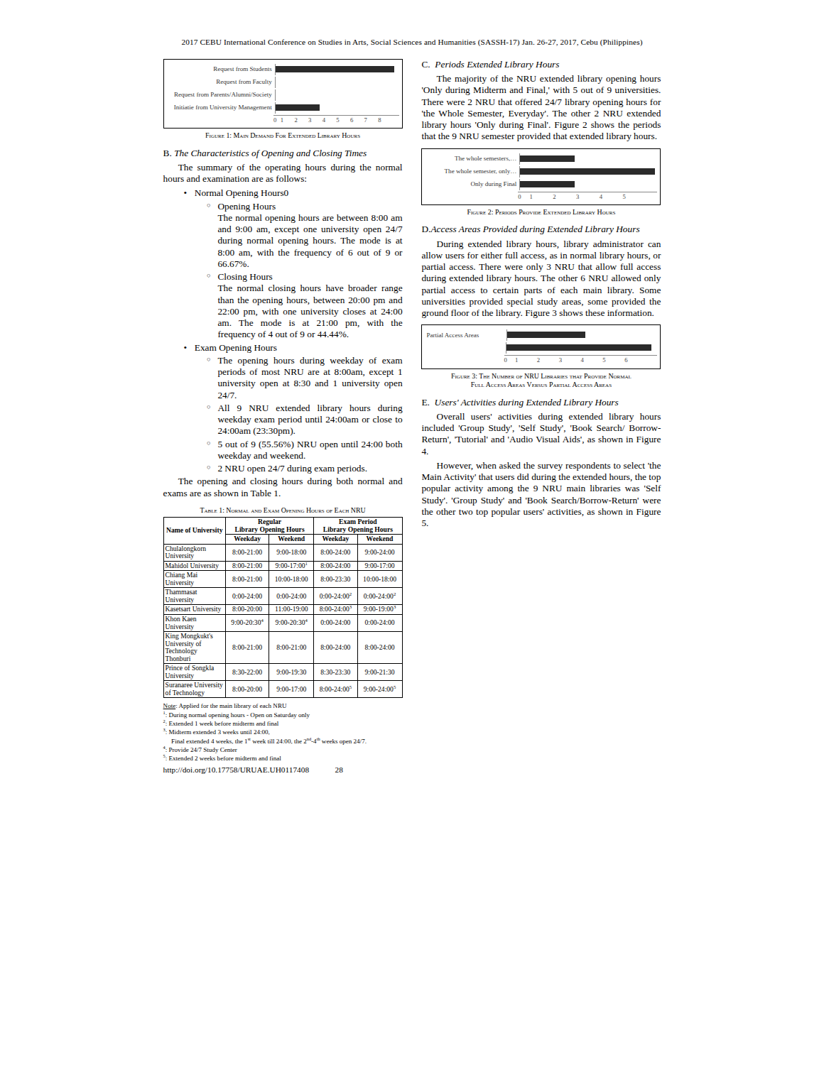2017 CEBU International Conference on Studies in Arts, Social Sciences and Humanities (SASSH-17) Jan. 26-27, 2017, Cebu (Philippines)
Request from Students
Request from Faculty
Request from Parents/Alumni/Society
Initiatie from University Management
012345678
Figure 1: Main Demand For Extended Library Hours
B. The Characteristics of Opening and Closing Times
The summary of the operating hours during the normal hours and examination are as follows:
Normal Opening Hours0
Opening Hours
The normal opening hours are between 8:00 am and 9:00 am, except one university open 24/7 during normal opening hours. The mode is at 8:00 am, with the frequency of 6 out of 9 or 66.67%.
Closing Hours
The normal closing hours have broader range than the opening hours, between 20:00 pm and 22:00 pm, with one university closes at 24:00 am. The mode is at 21:00 pm, with the frequency of 4 out of 9 or 44.44%.
Exam Opening Hours
The opening hours during weekday of exam periods of most NRU are at 8:00am, except 1 university open at 8:30 and 1 university open 24/7.
All 9 NRU extended library hours during weekday exam period until 24:00am or close to 24:00am (23:30pm).
5 out of 9 (55.56%) NRU open until 24:00 both weekday and weekend.
2 NRU open 24/7 during exam periods.
The opening and closing hours during both normal and exams are as shown in Table 1.
Table 1: Normal and Exam Opening Hours of Each NRU
| Name of University | Regular Library Opening Hours | Exam Period Library Opening Hours |
| --- | --- | --- |
| Weekday | Weekend | Weekday | Weekend |
| Chulalongkorn University | 8:00-21:00 | 9:00-18:00 | 8:00-24:00 | 9:00-24:00 |
| Mahidol University | 8:00-21:00 | 9:00-17:00 1 | 8:00-24:00 | 9:00-17:00 |
| Chiang Mai University | 8:00-21:00 | 10:00-18:00 | 8:00-23:30 | 10:00-18:00 |
| Thammasat University | 0:00-24:00 | 0:00-24:00 | 0:00-24:00 2 | 0:00-24:00 2 |
| Kasetsart University | 8:00-20:00 | 11:00-19:00 | 8:00-24:00 3 | 9:00-19:00 3 |
| Khon Kaen University | 9:00-20:30 4 | 9:00-20:30 4 | 0:00-24:00 | 0:00-24:00 |
| King Mongkukt's University of Technology Thonburi | 8:00-21:00 | 8:00-21:00 | 8:00-24:00 | 8:00-24:00 |
| Prince of Songkla University | 8:30-22:00 | 9:00-19:30 | 8:30-23:30 | 9:00-21:30 |
| Suranaree University of Technology | 8:00-20:00 | 9:00-17:00 | 8:00-24:00 5 | 9:00-24:00 5 |
Note: Applied for the main library of each NRU
1: During normal opening hours - Open on Saturday only
2: Extended 1 week before midterm and final
3: Midterm extended 3 weeks until 24:00,
Final extended 4 weeks, the 1st week till 24:00, the 2nd-4th weeks open 24/7.
4: Provide 24/7 Study Center
5: Extended 2 weeks before midterm and final
C. Periods Extended Library Hours
The majority of the NRU extended library opening hours 'Only during Midterm and Final,' with 5 out of 9 universities. There were 2 NRU that offered 24/7 library opening hours for 'the Whole Semester, Everyday'. The other 2 NRU extended library hours 'Only during Final'. Figure 2 shows the periods that the 9 NRU semester provided that extended library hours.
The whole semesters,…
The whole semester, only…
Only during Final
012345
Figure 2: Periods Provide Extended Library Hours
D. Access Areas Provided during Extended Library Hours
During extended library hours, library administrator can allow users for either full access, as in normal library hours, or partial access. There were only 3 NRU that allow full access during extended library hours. The other 6 NRU allowed only partial access to certain parts of each main library. Some universities provided special study areas, some provided the ground floor of the library. Figure 3 shows these information.
Partial Access Areas
0123456
Figure 3: The Number of NRU Libraries that Provide Normal
Full Access Areas Versus Partial Access Areas
E. Users' Activities during Extended Library Hours
Overall users' activities during extended library hours included 'Group Study', 'Self Study', 'Book Search/ Borrow-Return', 'Tutorial' and 'Audio Visual Aids', as shown in Figure 4.
However, when asked the survey respondents to select 'the Main Activity' that users did during the extended hours, the top popular activity among the 9 NRU main libraries was 'Self Study'. 'Group Study' and 'Book Search/Borrow-Return' were the other two top popular users' activities, as shown in Figure 5.
http://doi.org/10.17758/URUAE.UH0117408 28